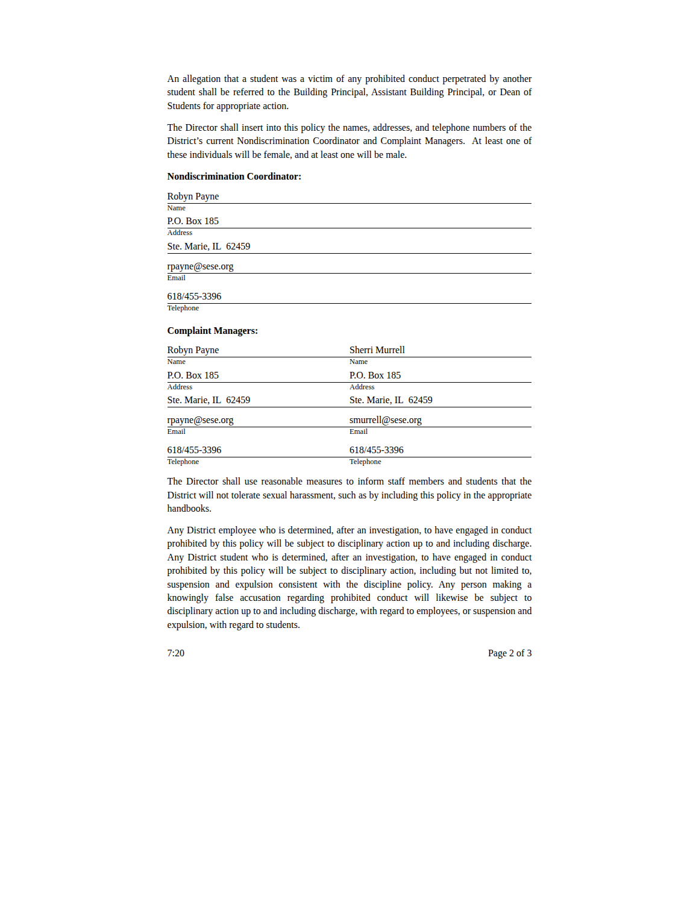An allegation that a student was a victim of any prohibited conduct perpetrated by another student shall be referred to the Building Principal, Assistant Building Principal, or Dean of Students for appropriate action.
The Director shall insert into this policy the names, addresses, and telephone numbers of the District’s current Nondiscrimination Coordinator and Complaint Managers. At least one of these individuals will be female, and at least one will be male.
Nondiscrimination Coordinator:
| Robyn Payne Name P.O. Box 185 Address Ste. Marie, IL 62459 rpayne@sese.org Email 618/455-3396 Telephone |
Complaint Managers:
| Robyn Payne Name P.O. Box 185 Address Ste. Marie, IL 62459 rpayne@sese.org Email 618/455-3396 Telephone | Sherri Murrell Name P.O. Box 185 Address Ste. Marie, IL 62459 smurrell@sese.org Email 618/455-3396 Telephone |
The Director shall use reasonable measures to inform staff members and students that the District will not tolerate sexual harassment, such as by including this policy in the appropriate handbooks.
Any District employee who is determined, after an investigation, to have engaged in conduct prohibited by this policy will be subject to disciplinary action up to and including discharge. Any District student who is determined, after an investigation, to have engaged in conduct prohibited by this policy will be subject to disciplinary action, including but not limited to, suspension and expulsion consistent with the discipline policy. Any person making a knowingly false accusation regarding prohibited conduct will likewise be subject to disciplinary action up to and including discharge, with regard to employees, or suspension and expulsion, with regard to students.
7:20 Page 2 of 3